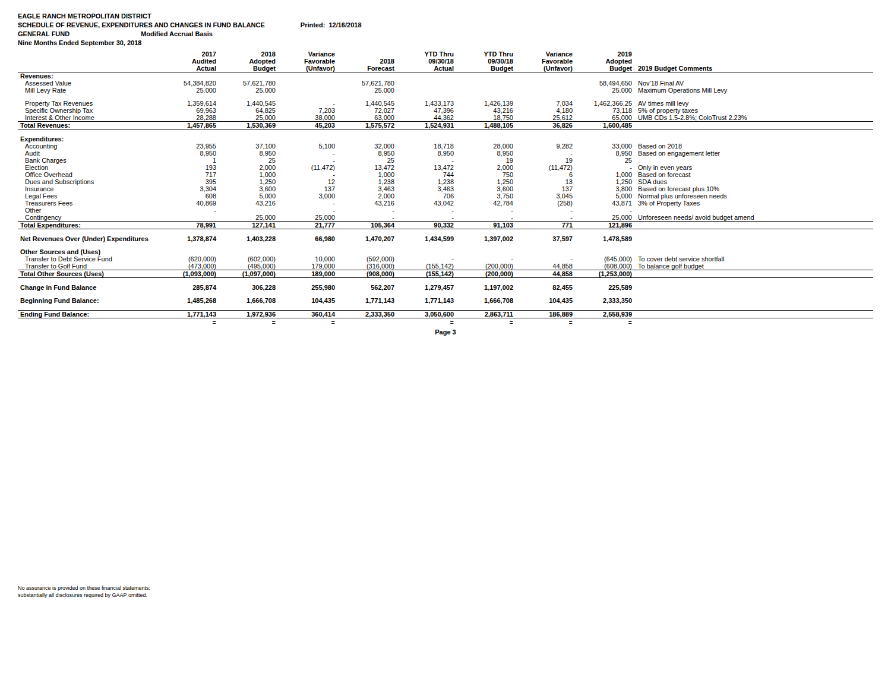EAGLE RANCH METROPOLITAN DISTRICT
SCHEDULE OF REVENUE, EXPENDITURES AND CHANGES IN FUND BALANCE Printed: 12/16/2018
GENERAL FUND Modified Accrual Basis
Nine Months Ended September 30, 2018
| | 2017 | 2018 | Variance | | YTD Thru | YTD Thru | Variance | 2019 | |
| --- | --- | --- | --- | --- | --- | --- | --- | --- | --- |
| | Audited | Adopted | Favorable | 2018 | 09/30/18 | 09/30/18 | Favorable | Adopted | |
| | Actual | Budget | (Unfavor) | Forecast | Actual | Budget | (Unfavor) | Budget | 2019 Budget Comments |
| Revenues: | | | | | | | | | |
| Assessed Value | 54,384,820 | 57,621,780 | | 57,621,780 | | | | 58,494,650 | Nov'18 Final AV |
| Mill Levy Rate | 25.000 | 25.000 | | 25.000 | | | | 25.000 | Maximum Operations Mill Levy |
| Property Tax Revenues | 1,359,614 | 1,440,545 | - | 1,440,545 | 1,433,173 | 1,426,139 | 7,034 | 1,462,366.25 | AV times mill levy |
| Specific Ownership Tax | 69,963 | 64,825 | 7,203 | 72,027 | 47,396 | 43,216 | 4,180 | 73,118 | 5% of property taxes |
| Interest & Other Income | 28,288 | 25,000 | 38,000 | 63,000 | 44,362 | 18,750 | 25,612 | 65,000 | UMB CDs 1.5-2.8%; ColoTrust 2.23% |
| Total Revenues: | 1,457,865 | 1,530,369 | 45,203 | 1,575,572 | 1,524,931 | 1,488,105 | 36,826 | 1,600,485 | |
| Expenditures: | | | | | | | | | |
| Accounting | 23,955 | 37,100 | 5,100 | 32,000 | 18,718 | 28,000 | 9,282 | 33,000 | Based on 2018 |
| Audit | 8,950 | 8,950 | - | 8,950 | 8,950 | 8,950 | - | 8,950 | Based on engagement letter |
| Bank Charges | 1 | 25 | - | 25 | - | 19 | 19 | 25 | |
| Election | 193 | 2,000 | (11,472) | 13,472 | 13,472 | 2,000 | (11,472) | - | Only in even years |
| Office Overhead | 717 | 1,000 | - | 1,000 | 744 | 750 | 6 | 1,000 | Based on forecast |
| Dues and Subscriptions | 395 | 1,250 | 12 | 1,238 | 1,238 | 1,250 | 13 | 1,250 | SDA dues |
| Insurance | 3,304 | 3,600 | 137 | 3,463 | 3,463 | 3,600 | 137 | 3,800 | Based on forecast plus 10% |
| Legal Fees | 608 | 5,000 | 3,000 | 2,000 | 706 | 3,750 | 3,045 | 5,000 | Normal plus unforeseen needs |
| Treasurers Fees | 40,869 | 43,216 | - | 43,216 | 43,042 | 42,784 | (258) | 43,871 | 3% of Property Taxes |
| Other | - | | - | - | - | - | - | - | |
| Contingency | | 25,000 | 25,000 | - | - | - | - | 25,000 | Unforeseen needs/ avoid budget amend |
| Total Expenditures: | 78,991 | 127,141 | 21,777 | 105,364 | 90,332 | 91,103 | 771 | 121,896 | |
| Net Revenues Over (Under) Expenditures | 1,378,874 | 1,403,228 | 66,980 | 1,470,207 | 1,434,599 | 1,397,002 | 37,597 | 1,478,589 | |
| Other Sources and (Uses) | | | | | | | | | |
| Transfer to Debt Service Fund | (620,000) | (602,000) | 10,000 | (592,000) | - | - | - | (645,000) | To cover debt service shortfall |
| Transfer to Golf Fund | (473,000) | (495,000) | 179,000 | (316,000) | (155,142) | (200,000) | 44,858 | (608,000) | To balance golf budget |
| Total Other Sources (Uses) | (1,093,000) | (1,097,000) | 189,000 | (908,000) | (155,142) | (200,000) | 44,858 | (1,253,000) | |
| Change in Fund Balance | 285,874 | 306,228 | 255,980 | 562,207 | 1,279,457 | 1,197,002 | 82,455 | 225,589 | |
| Beginning Fund Balance: | 1,485,268 | 1,666,708 | 104,435 | 1,771,143 | 1,771,143 | 1,666,708 | 104,435 | 2,333,350 | |
| Ending Fund Balance: | 1,771,143 | 1,972,936 | 360,414 | 2,333,350 | 3,050,600 | 2,863,711 | 186,889 | 2,558,939 | |
| | = | = | = | | = | = | = | = | |
Page 3
No assurance is provided on these financial statements;
substantially all disclosures required by GAAP omitted.